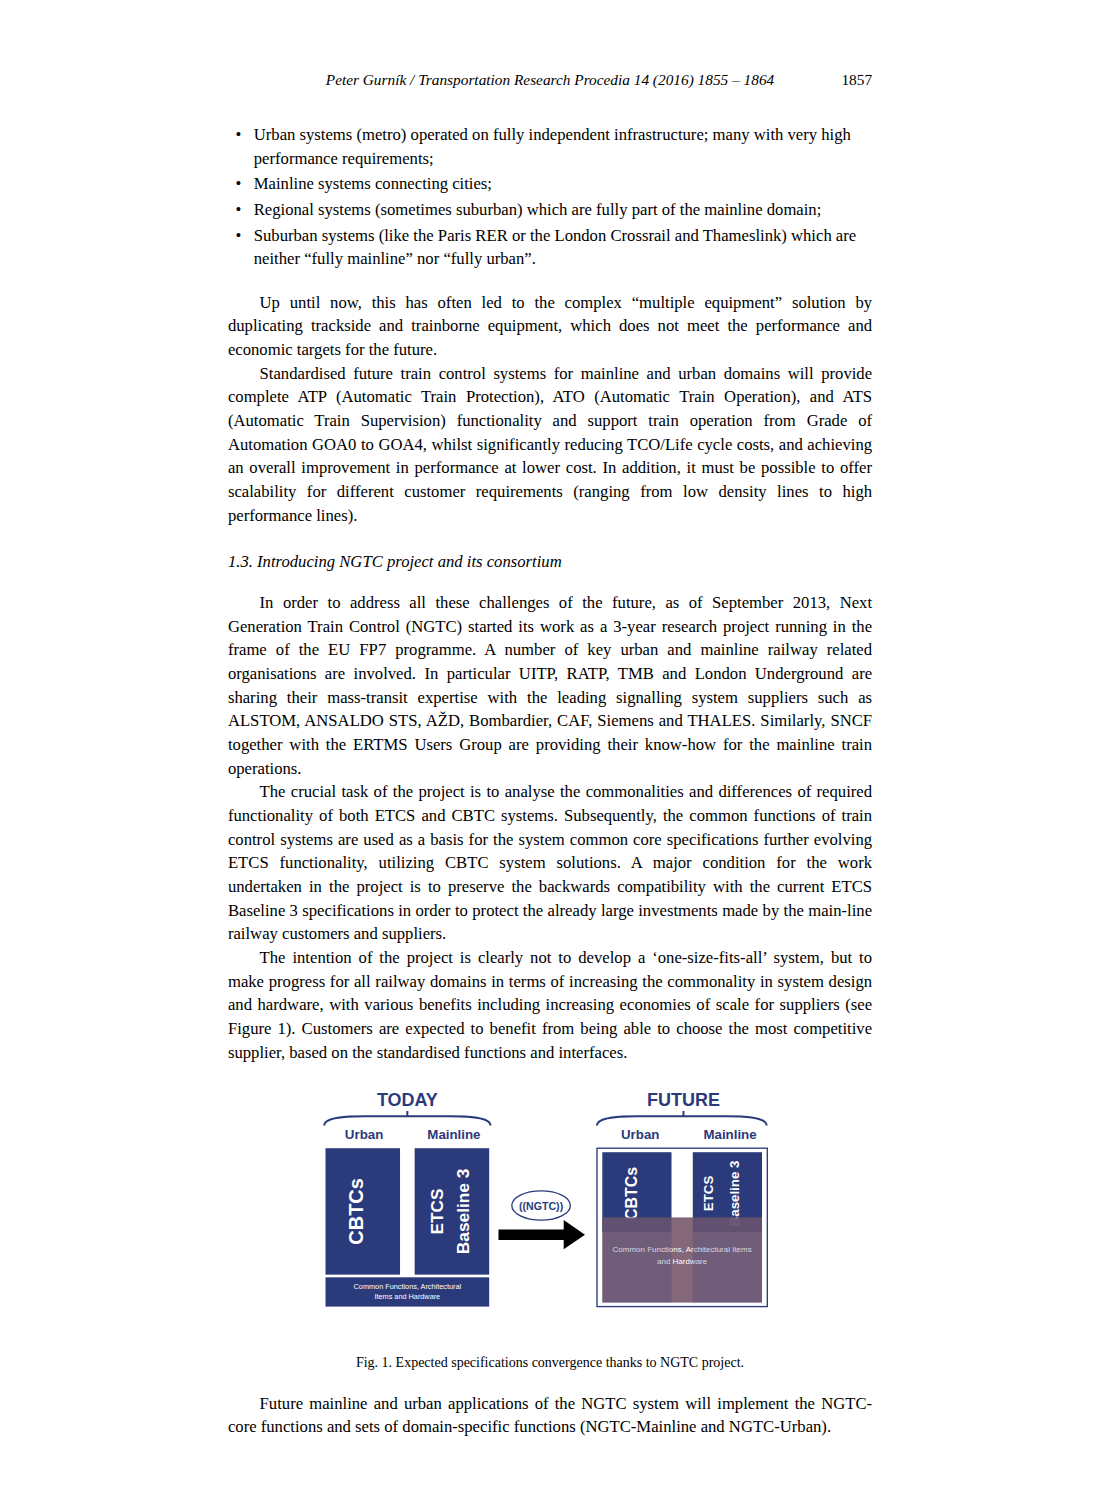Peter Gurník / Transportation Research Procedia 14 (2016) 1855 – 1864 1857
Urban systems (metro) operated on fully independent infrastructure; many with very high performance requirements;
Mainline systems connecting cities;
Regional systems (sometimes suburban) which are fully part of the mainline domain;
Suburban systems (like the Paris RER or the London Crossrail and Thameslink) which are neither “fully mainline” nor “fully urban”.
Up until now, this has often led to the complex “multiple equipment” solution by duplicating trackside and trainborne equipment, which does not meet the performance and economic targets for the future.
Standardised future train control systems for mainline and urban domains will provide complete ATP (Automatic Train Protection), ATO (Automatic Train Operation), and ATS (Automatic Train Supervision) functionality and support train operation from Grade of Automation GOA0 to GOA4, whilst significantly reducing TCO/Life cycle costs, and achieving an overall improvement in performance at lower cost. In addition, it must be possible to offer scalability for different customer requirements (ranging from low density lines to high performance lines).
1.3. Introducing NGTC project and its consortium
In order to address all these challenges of the future, as of September 2013, Next Generation Train Control (NGTC) started its work as a 3-year research project running in the frame of the EU FP7 programme. A number of key urban and mainline railway related organisations are involved. In particular UITP, RATP, TMB and London Underground are sharing their mass-transit expertise with the leading signalling system suppliers such as ALSTOM, ANSALDO STS, AŽD, Bombardier, CAF, Siemens and THALES. Similarly, SNCF together with the ERTMS Users Group are providing their know-how for the mainline train operations.
The crucial task of the project is to analyse the commonalities and differences of required functionality of both ETCS and CBTC systems. Subsequently, the common functions of train control systems are used as a basis for the system common core specifications further evolving ETCS functionality, utilizing CBTC system solutions. A major condition for the work undertaken in the project is to preserve the backwards compatibility with the current ETCS Baseline 3 specifications in order to protect the already large investments made by the main-line railway customers and suppliers.
The intention of the project is clearly not to develop a ‘one-size-fits-all’ system, but to make progress for all railway domains in terms of increasing the commonality in system design and hardware, with various benefits including increasing economies of scale for suppliers (see Figure 1). Customers are expected to benefit from being able to choose the most competitive supplier, based on the standardised functions and interfaces.
TODAY FUTURE Urban Mainline Urban Mainline CBTCs ETCS Baseline 3 Common Functions, Architectural Items and Hardware ((NGTC)) CBTCs ETCS Baseline 3 Common Functions, Architectural Items and Hardware
Fig. 1. Expected specifications convergence thanks to NGTC project.
Future mainline and urban applications of the NGTC system will implement the NGTC-core functions and sets of domain-specific functions (NGTC-Mainline and NGTC-Urban).